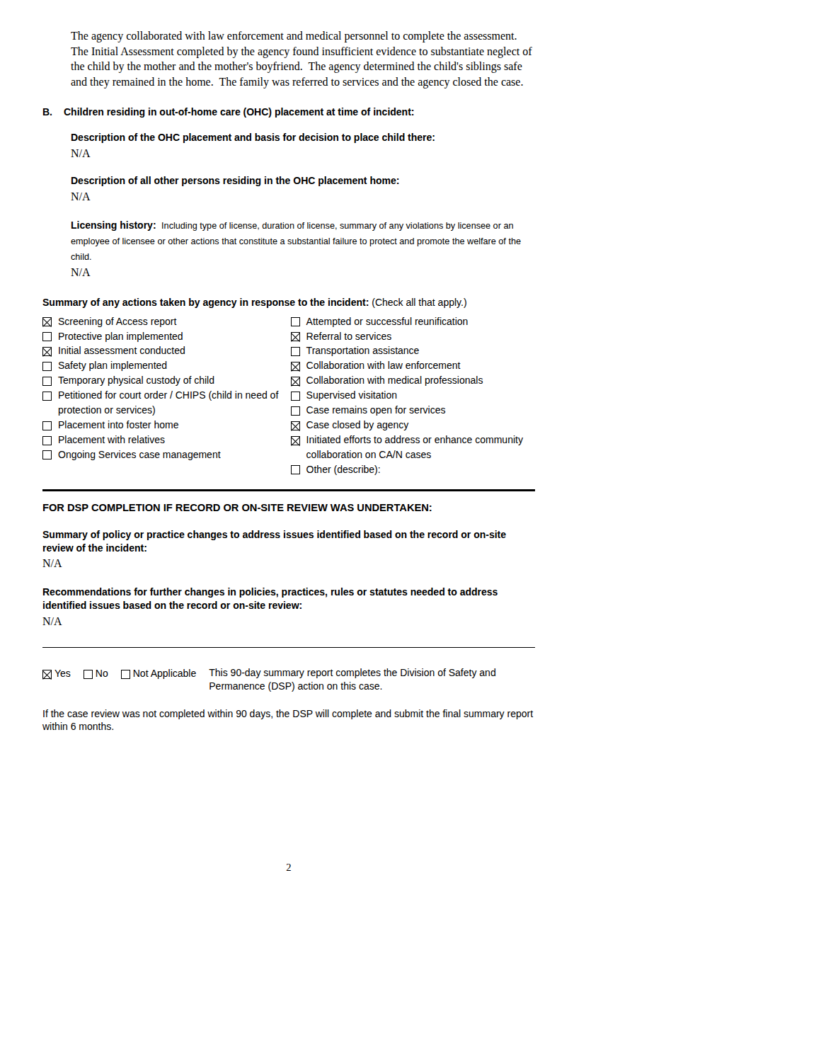The agency collaborated with law enforcement and medical personnel to complete the assessment. The Initial Assessment completed by the agency found insufficient evidence to substantiate neglect of the child by the mother and the mother's boyfriend. The agency determined the child's siblings safe and they remained in the home. The family was referred to services and the agency closed the case.
B.
Children residing in out-of-home care (OHC) placement at time of incident:
Description of the OHC placement and basis for decision to place child there:
N/A
Description of all other persons residing in the OHC placement home:
N/A
Licensing history: Including type of license, duration of license, summary of any violations by licensee or an employee of licensee or other actions that constitute a substantial failure to protect and promote the welfare of the child.
N/A
Summary of any actions taken by agency in response to the incident: (Check all that apply.)
| | Screening of Access report | | Attempted or successful reunification |
| | Protective plan implemented | | Referral to services |
| | Initial assessment conducted | | Transportation assistance |
| | Safety plan implemented | | Collaboration with law enforcement |
| | Temporary physical custody of child | | Collaboration with medical professionals |
| | Petitioned for court order / CHIPS (child in need of | | Supervised visitation |
| | protection or services) | | Case remains open for services |
| | Placement into foster home | | Case closed by agency |
| | Placement with relatives | | Initiated efforts to address or enhance community |
| | Ongoing Services case management | | collaboration on CA/N cases |
| | | | Other (describe): |
FOR DSP COMPLETION IF RECORD OR ON-SITE REVIEW WAS UNDERTAKEN:
Summary of policy or practice changes to address issues identified based on the record or on-site review of the incident:
N/A
Recommendations for further changes in policies, practices, rules or statutes needed to address identified issues based on the record or on-site review:
N/A
Yes No Not Applicable
This 90-day summary report completes the Division of Safety and Permanence (DSP) action on this case.
If the case review was not completed within 90 days, the DSP will complete and submit the final summary report within 6 months.
2